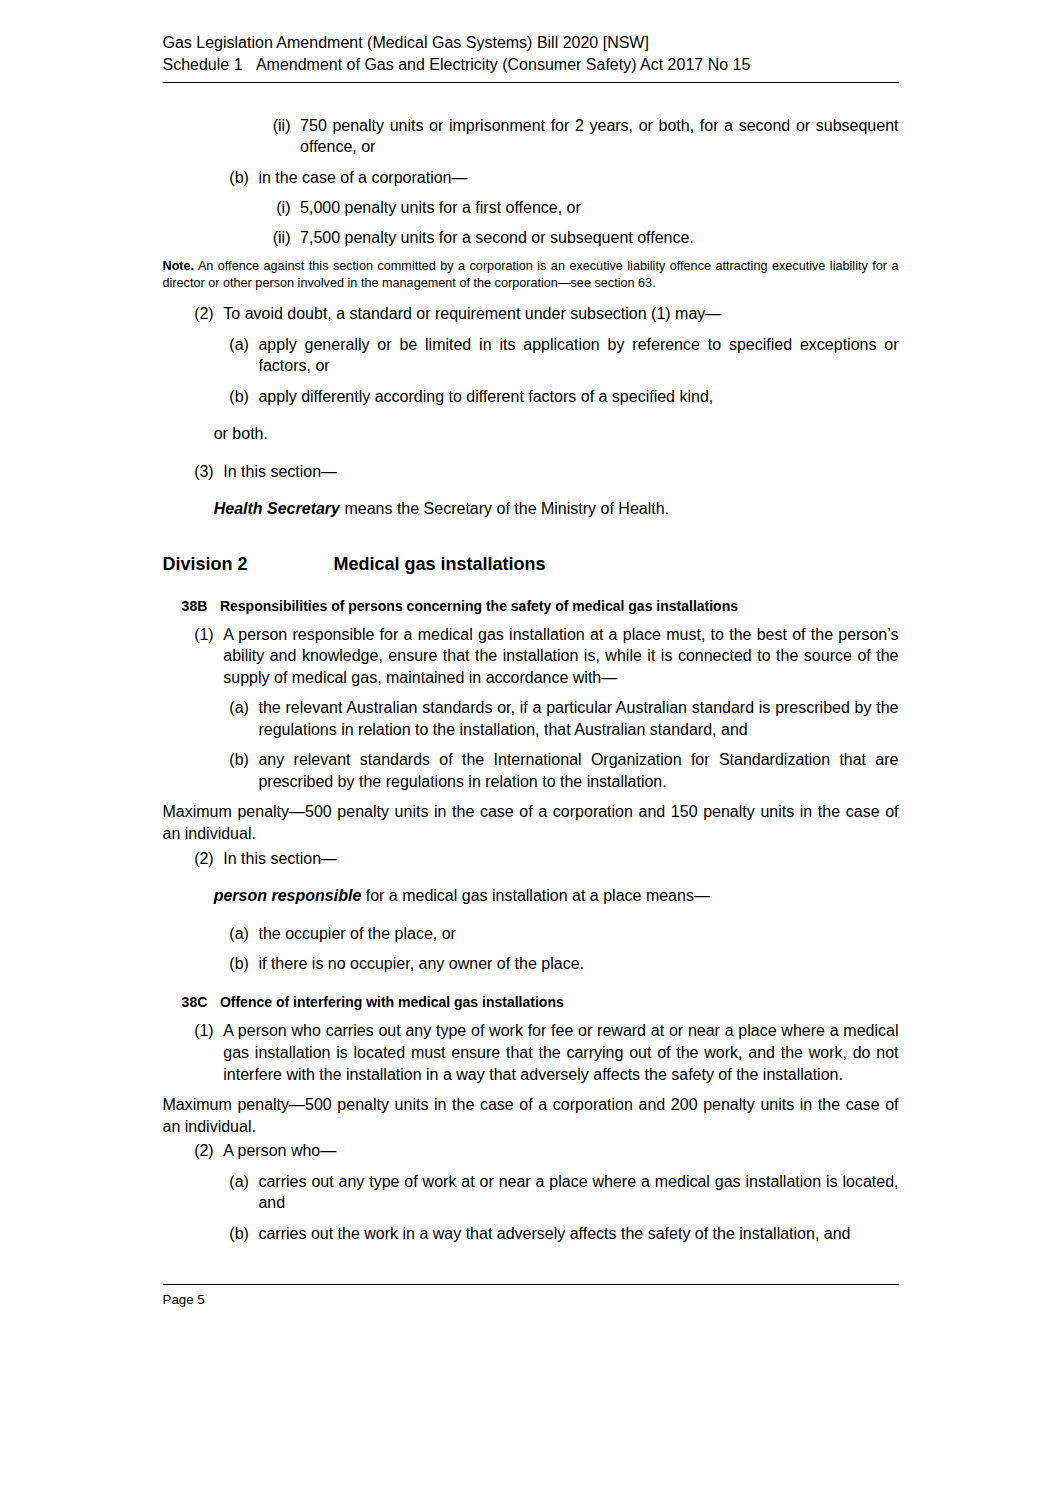Gas Legislation Amendment (Medical Gas Systems) Bill 2020 [NSW] Schedule 1 Amendment of Gas and Electricity (Consumer Safety) Act 2017 No 15
(ii)
750 penalty units or imprisonment for 2 years, or both, for a second or subsequent offence, or
(b)
in the case of a corporation—
(i)
5,000 penalty units for a first offence, or
(ii)
7,500 penalty units for a second or subsequent offence.
Note. An offence against this section committed by a corporation is an executive liability offence attracting executive liability for a director or other person involved in the management of the corporation—see section 63.
(2)
To avoid doubt, a standard or requirement under subsection (1) may—
(a)
apply generally or be limited in its application by reference to specified exceptions or factors, or
(b)
apply differently according to different factors of a specified kind,
or both.
(3)
In this section—
Health Secretary means the Secretary of the Ministry of Health.
Division 2
Medical gas installations
38B
Responsibilities of persons concerning the safety of medical gas installations
(1)
A person responsible for a medical gas installation at a place must, to the best of the person’s ability and knowledge, ensure that the installation is, while it is connected to the source of the supply of medical gas, maintained in accordance with—
(a)
the relevant Australian standards or, if a particular Australian standard is prescribed by the regulations in relation to the installation, that Australian standard, and
(b)
any relevant standards of the International Organization for Standardization that are prescribed by the regulations in relation to the installation.
Maximum penalty—500 penalty units in the case of a corporation and 150 penalty units in the case of an individual.
(2)
In this section—
person responsible for a medical gas installation at a place means—
(a)
the occupier of the place, or
(b)
if there is no occupier, any owner of the place.
38C
Offence of interfering with medical gas installations
(1)
A person who carries out any type of work for fee or reward at or near a place where a medical gas installation is located must ensure that the carrying out of the work, and the work, do not interfere with the installation in a way that adversely affects the safety of the installation.
Maximum penalty—500 penalty units in the case of a corporation and 200 penalty units in the case of an individual.
(2)
A person who—
(a)
carries out any type of work at or near a place where a medical gas installation is located, and
(b)
carries out the work in a way that adversely affects the safety of the installation, and
Page 5